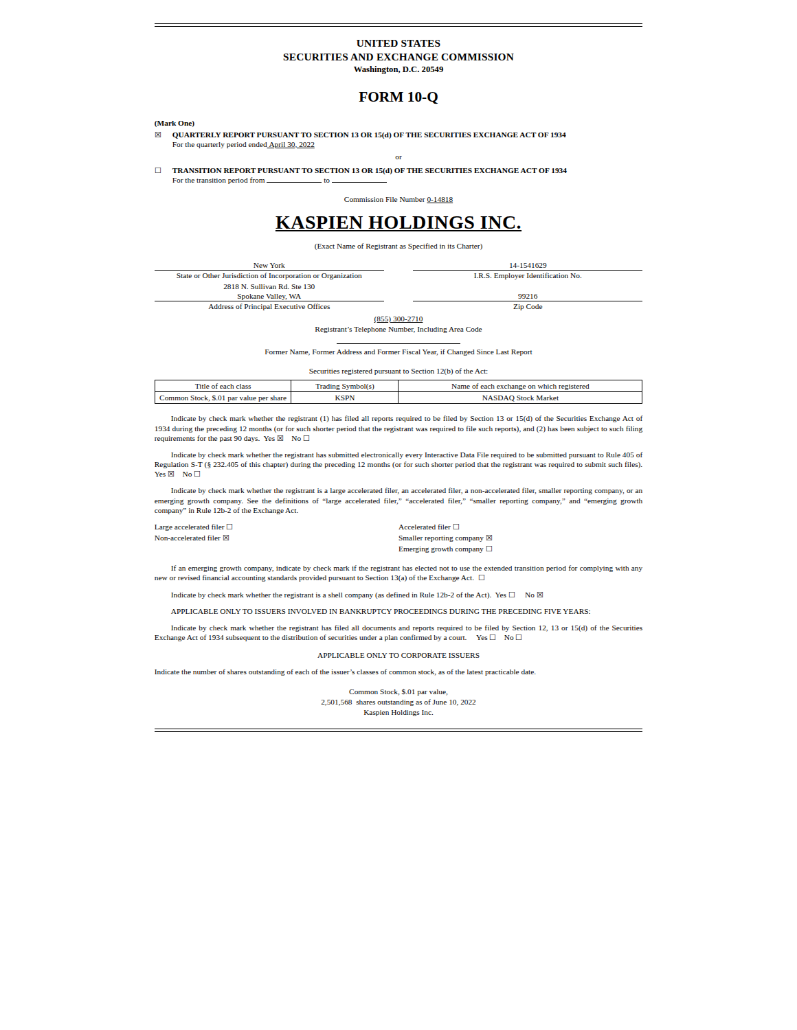UNITED STATES
SECURITIES AND EXCHANGE COMMISSION
Washington, D.C. 20549
FORM 10-Q
(Mark One)
| ☒ | QUARTERLY REPORT PURSUANT TO SECTION 13 OR 15(d) OF THE SECURITIES EXCHANGE ACT OF 1934 For the quarterly period ended April 30, 2022 |
or
| ☐ | TRANSITION REPORT PURSUANT TO SECTION 13 OR 15(d) OF THE SECURITIES EXCHANGE ACT OF 1934 For the transition period from to |
Commission File Number 0-14818
KASPIEN HOLDINGS INC.
(Exact Name of Registrant as Specified in its Charter)
| New York | | 14-1541629 |
| State or Other Jurisdiction of Incorporation or Organization | | I.R.S. Employer Identification No. |
| 2818 N. Sullivan Rd. Ste 130 | | |
| Spokane Valley, WA | | 99216 |
| Address of Principal Executive Offices | | Zip Code |
(855) 300-2710
Registrant’s Telephone Number, Including Area Code
Former Name, Former Address and Former Fiscal Year, if Changed Since Last Report
Securities registered pursuant to Section 12(b) of the Act:
| Title of each class | Trading Symbol(s) | Name of each exchange on which registered |
| Common Stock, $.01 par value per share | KSPN | NASDAQ Stock Market |
Indicate by check mark whether the registrant (1) has filed all reports required to be filed by Section 13 or 15(d) of the Securities Exchange Act of 1934 during the preceding 12 months (or for such shorter period that the registrant was required to file such reports), and (2) has been subject to such filing requirements for the past 90 days. Yes ☒ No ☐
Indicate by check mark whether the registrant has submitted electronically every Interactive Data File required to be submitted pursuant to Rule 405 of Regulation S-T (§ 232.405 of this chapter) during the preceding 12 months (or for such shorter period that the registrant was required to submit such files). Yes ☒ No ☐
Indicate by check mark whether the registrant is a large accelerated filer, an accelerated filer, a non-accelerated filer, smaller reporting company, or an emerging growth company. See the definitions of “large accelerated filer,” “accelerated filer,” “smaller reporting company,” and “emerging growth company” in Rule 12b-2 of the Exchange Act.
| Large accelerated filer ☐ | Accelerated filer ☐ |
| Non-accelerated filer ☒ | Smaller reporting company ☒ |
| | Emerging growth company ☐ |
If an emerging growth company, indicate by check mark if the registrant has elected not to use the extended transition period for complying with any new or revised financial accounting standards provided pursuant to Section 13(a) of the Exchange Act. ☐
Indicate by check mark whether the registrant is a shell company (as defined in Rule 12b-2 of the Act). Yes ☐ No ☒
APPLICABLE ONLY TO ISSUERS INVOLVED IN BANKRUPTCY PROCEEDINGS DURING THE PRECEDING FIVE YEARS:
Indicate by check mark whether the registrant has filed all documents and reports required to be filed by Section 12, 13 or 15(d) of the Securities Exchange Act of 1934 subsequent to the distribution of securities under a plan confirmed by a court. Yes ☐ No ☐
APPLICABLE ONLY TO CORPORATE ISSUERS
Indicate the number of shares outstanding of each of the issuer’s classes of common stock, as of the latest practicable date.
Common Stock, $.01 par value,
2,501,568 shares outstanding as of June 10, 2022
Kaspien Holdings Inc.